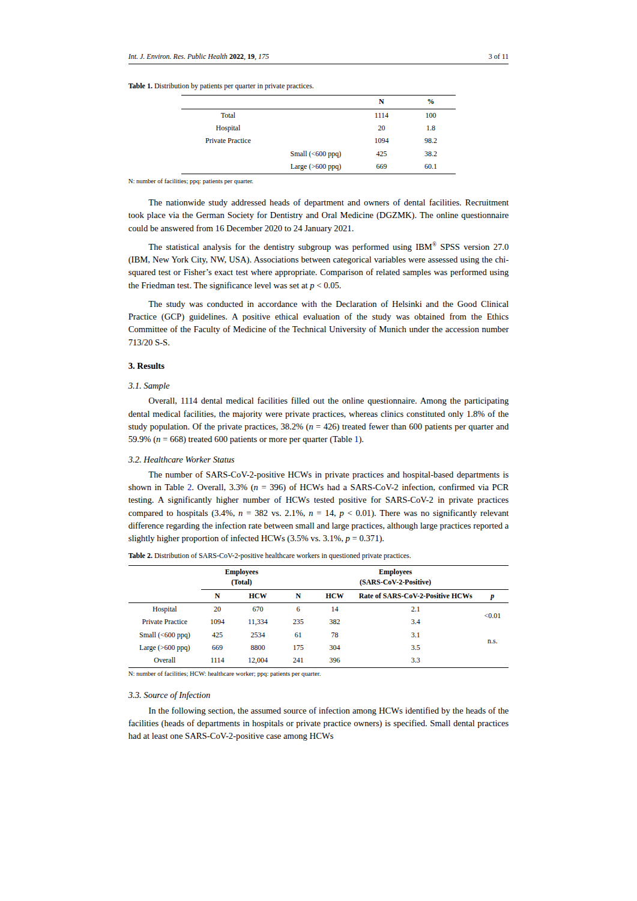Int. J. Environ. Res. Public Health 2022, 19, 175
3 of 11
Table 1. Distribution by patients per quarter in private practices.
| | | N | % |
| --- | --- | --- | --- |
| Total | | 1114 | 100 |
| Hospital | | 20 | 1.8 |
| Private Practice | | 1094 | 98.2 |
| | Small (<600 ppq) | 425 | 38.2 |
| | Large (>600 ppq) | 669 | 60.1 |
N: number of facilities; ppq: patients per quarter.
The nationwide study addressed heads of department and owners of dental facilities. Recruitment took place via the German Society for Dentistry and Oral Medicine (DGZMK). The online questionnaire could be answered from 16 December 2020 to 24 January 2021.
The statistical analysis for the dentistry subgroup was performed using IBM® SPSS version 27.0 (IBM, New York City, NW, USA). Associations between categorical variables were assessed using the chi-squared test or Fisher’s exact test where appropriate. Comparison of related samples was performed using the Friedman test. The significance level was set at p < 0.05.
The study was conducted in accordance with the Declaration of Helsinki and the Good Clinical Practice (GCP) guidelines. A positive ethical evaluation of the study was obtained from the Ethics Committee of the Faculty of Medicine of the Technical University of Munich under the accession number 713/20 S-S.
3. Results
3.1. Sample
Overall, 1114 dental medical facilities filled out the online questionnaire. Among the participating dental medical facilities, the majority were private practices, whereas clinics constituted only 1.8% of the study population. Of the private practices, 38.2% (n = 426) treated fewer than 600 patients per quarter and 59.9% (n = 668) treated 600 patients or more per quarter (Table 1).
3.2. Healthcare Worker Status
The number of SARS-CoV-2-positive HCWs in private practices and hospital-based departments is shown in Table 2. Overall, 3.3% (n = 396) of HCWs had a SARS-CoV-2 infection, confirmed via PCR testing. A significantly higher number of HCWs tested positive for SARS-CoV-2 in private practices compared to hospitals (3.4%, n = 382 vs. 2.1%, n = 14, p < 0.01). There was no significantly relevant difference regarding the infection rate between small and large practices, although large practices reported a slightly higher proportion of infected HCWs (3.5% vs. 3.1%, p = 0.371).
Table 2. Distribution of SARS-CoV-2-positive healthcare workers in questioned private practices.
| | Employees (Total) | Employees (SARS-CoV-2-Positive) |
| --- | --- | --- |
| | N | HCW | N | HCW | Rate of SARS-CoV-2-Positive HCWs | p |
| Hospital | 20 | 670 | 6 | 14 | 2.1 | <0.01 |
| Private Practice | 1094 | 11,334 | 235 | 382 | 3.4 |
| Small (<600 ppq) | 425 | 2534 | 61 | 78 | 3.1 | n.s. |
| Large (>600 ppq) | 669 | 8800 | 175 | 304 | 3.5 |
| Overall | 1114 | 12,004 | 241 | 396 | 3.3 | |
N: number of facilities; HCW: healthcare worker; ppq: patients per quarter.
3.3. Source of Infection
In the following section, the assumed source of infection among HCWs identified by the heads of the facilities (heads of departments in hospitals or private practice owners) is specified. Small dental practices had at least one SARS-CoV-2-positive case among HCWs